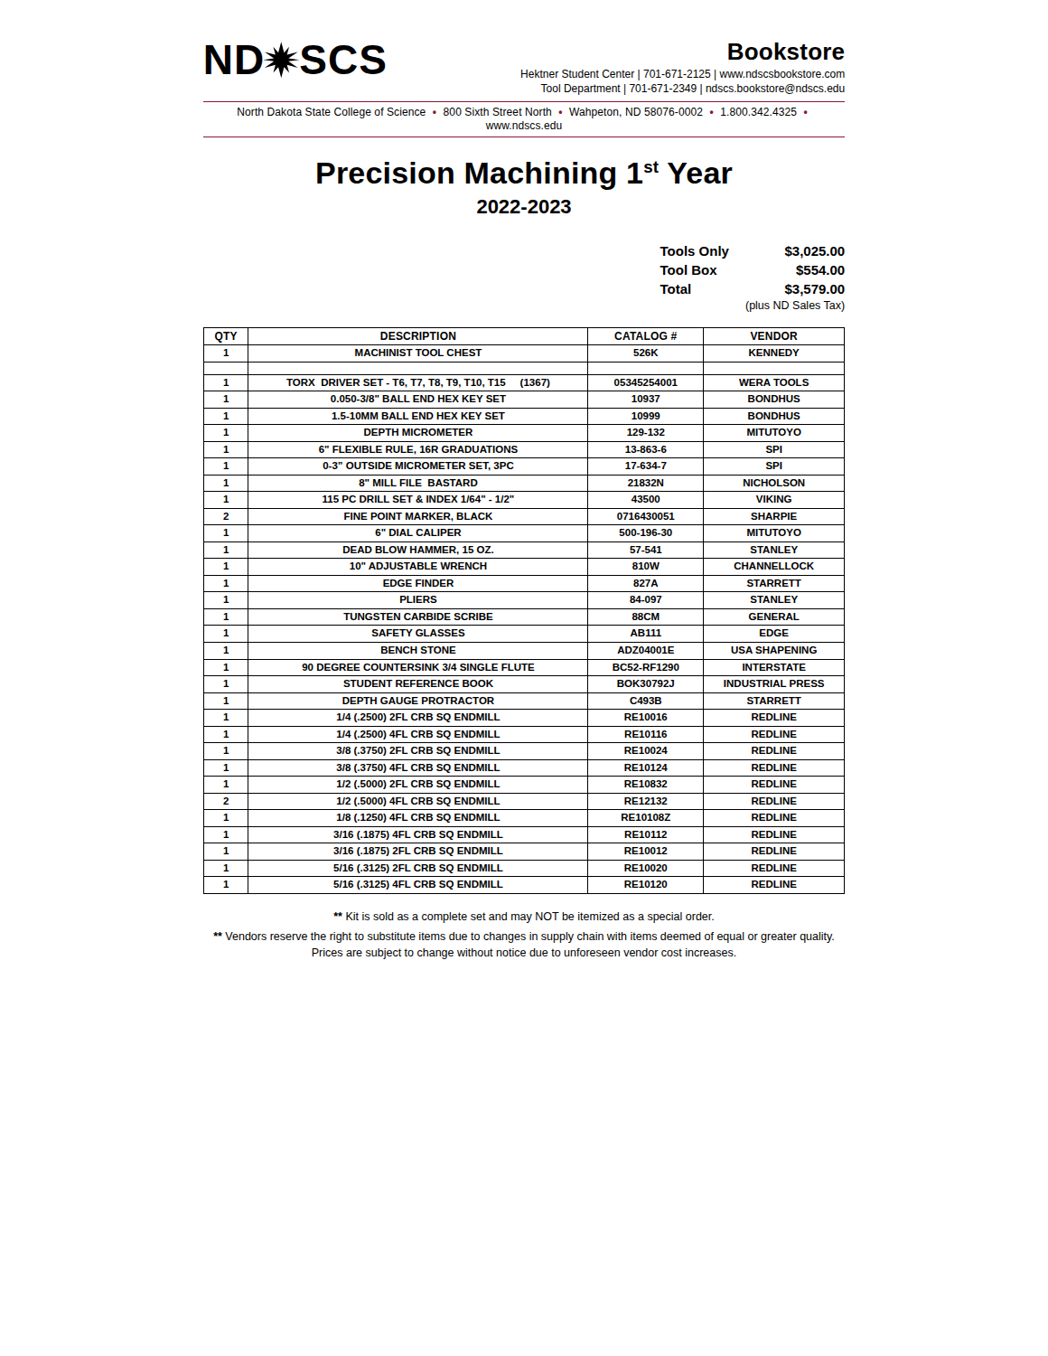ND SCS
Bookstore
Hektner Student Center | 701-671-2125 | www.ndscsbookstore.com
Tool Department | 701-671-2349 | ndscs.bookstore@ndscs.edu
North Dakota State College of Science • 800 Sixth Street North • Wahpeton, ND 58076-0002 • 1.800.342.4325 • www.ndscs.edu
Precision Machining 1st Year
2022-2023
| Tools Only | $3,025.00 |
| Tool Box | $554.00 |
| Total | $3,579.00 |
| | (plus ND Sales Tax) |
| QTY | DESCRIPTION | CATALOG # | VENDOR |
| --- | --- | --- | --- |
| 1 | MACHINIST TOOL CHEST | 526K | KENNEDY |
| 1 | TORX DRIVER SET - T6, T7, T8, T9, T10, T15 (1367) | 05345254001 | WERA TOOLS |
| 1 | 0.050-3/8" BALL END HEX KEY SET | 10937 | BONDHUS |
| 1 | 1.5-10MM BALL END HEX KEY SET | 10999 | BONDHUS |
| 1 | DEPTH MICROMETER | 129-132 | MITUTOYO |
| 1 | 6" FLEXIBLE RULE, 16R GRADUATIONS | 13-863-6 | SPI |
| 1 | 0-3” OUTSIDE MICROMETER SET, 3PC | 17-634-7 | SPI |
| 1 | 8" MILL FILE BASTARD | 21832N | NICHOLSON |
| 1 | 115 PC DRILL SET & INDEX 1/64" - 1/2" | 43500 | VIKING |
| 2 | FINE POINT MARKER, BLACK | 0716430051 | SHARPIE |
| 1 | 6" DIAL CALIPER | 500-196-30 | MITUTOYO |
| 1 | DEAD BLOW HAMMER, 15 OZ. | 57-541 | STANLEY |
| 1 | 10" ADJUSTABLE WRENCH | 810W | CHANNELLOCK |
| 1 | EDGE FINDER | 827A | STARRETT |
| 1 | PLIERS | 84-097 | STANLEY |
| 1 | TUNGSTEN CARBIDE SCRIBE | 88CM | GENERAL |
| 1 | SAFETY GLASSES | AB111 | EDGE |
| 1 | BENCH STONE | ADZ04001E | USA SHAPENING |
| 1 | 90 DEGREE COUNTERSINK 3/4 SINGLE FLUTE | BC52-RF1290 | INTERSTATE |
| 1 | STUDENT REFERENCE BOOK | BOK30792J | INDUSTRIAL PRESS |
| 1 | DEPTH GAUGE PROTRACTOR | C493B | STARRETT |
| 1 | 1/4 (.2500) 2FL CRB SQ ENDMILL | RE10016 | REDLINE |
| 1 | 1/4 (.2500) 4FL CRB SQ ENDMILL | RE10116 | REDLINE |
| 1 | 3/8 (.3750) 2FL CRB SQ ENDMILL | RE10024 | REDLINE |
| 1 | 3/8 (.3750) 4FL CRB SQ ENDMILL | RE10124 | REDLINE |
| 1 | 1/2 (.5000) 2FL CRB SQ ENDMILL | RE10832 | REDLINE |
| 2 | 1/2 (.5000) 4FL CRB SQ ENDMILL | RE12132 | REDLINE |
| 1 | 1/8 (.1250) 4FL CRB SQ ENDMILL | RE10108Z | REDLINE |
| 1 | 3/16 (.1875) 4FL CRB SQ ENDMILL | RE10112 | REDLINE |
| 1 | 3/16 (.1875) 2FL CRB SQ ENDMILL | RE10012 | REDLINE |
| 1 | 5/16 (.3125) 2FL CRB SQ ENDMILL | RE10020 | REDLINE |
| 1 | 5/16 (.3125) 4FL CRB SQ ENDMILL | RE10120 | REDLINE |
** Kit is sold as a complete set and may NOT be itemized as a special order.
** Vendors reserve the right to substitute items due to changes in supply chain with items deemed of equal or greater quality. Prices are subject to change without notice due to unforeseen vendor cost increases.